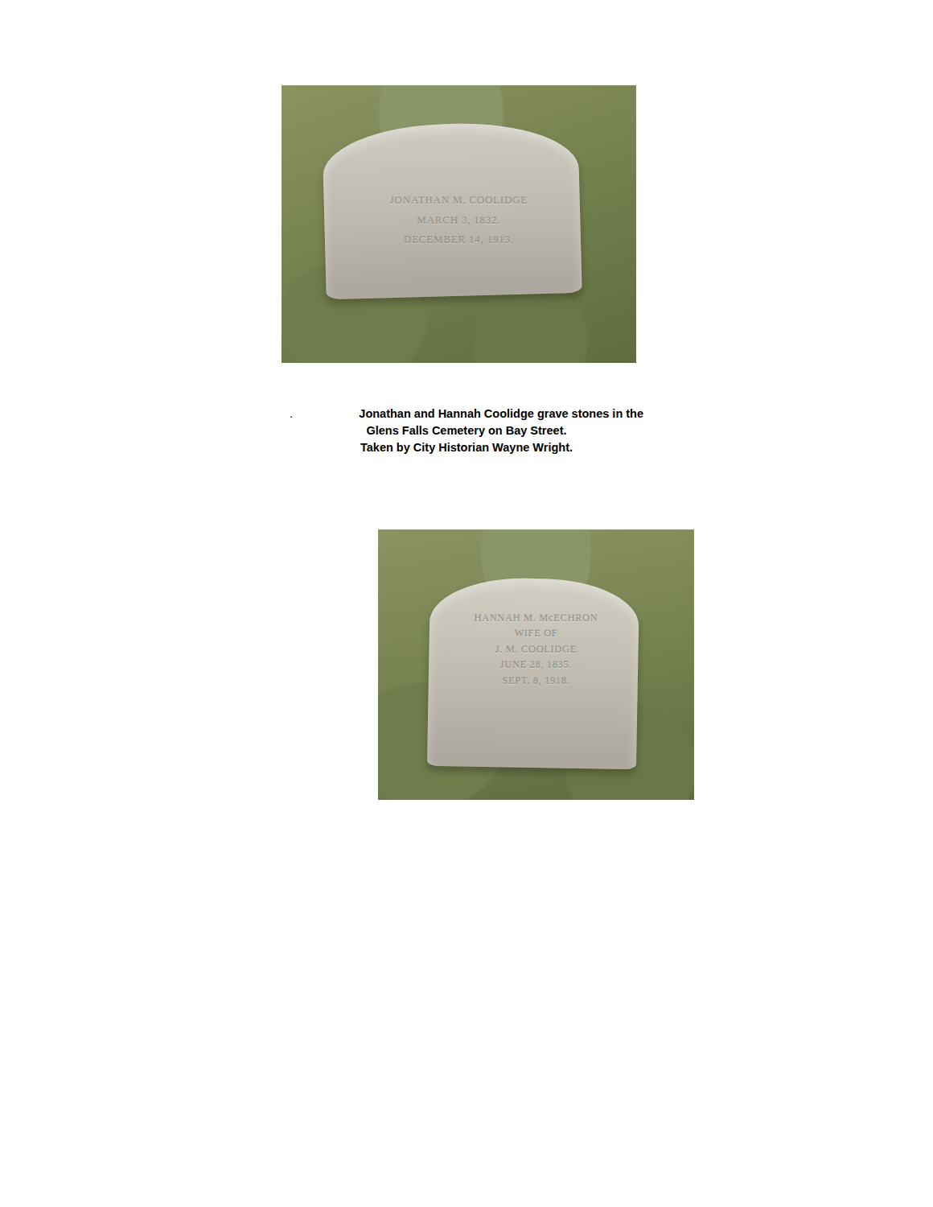JONATHAN M. COOLIDGE
MARCH 3, 1832.
DECEMBER 14, 1913.
. Jonathan and Hannah Coolidge grave stones in the
Glens Falls Cemetery on Bay Street.
Taken by City Historian Wayne Wright.
HANNAH M. McECHRON
WIFE OF
J. M. COOLIDGE
JUNE 28, 1835.
SEPT. 8, 1918.
Page contains two photographs of gravestones with the caption: Jonathan and Hannah Coolidge grave stones in the Glens Falls Cemetery on Bay Street. Taken by City Historian Wayne Wright.